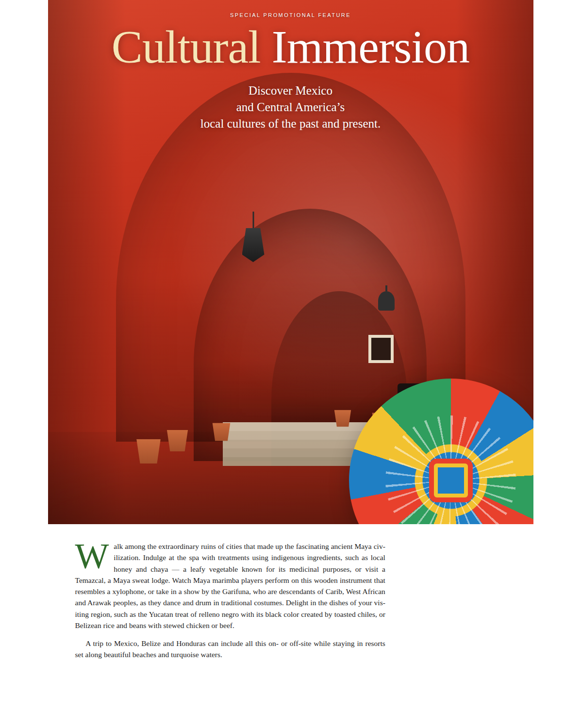Special Promotional Feature
Cultural Immersion
Discover Mexico
and Central America’s
local cultures of the past and present.
Walk among the extraordinary ruins of cities that made up the fascinating ancient Maya civilization. Indulge at the spa with treatments using indigenous ingredients, such as local honey and chaya — a leafy vegetable known for its medicinal purposes, or visit a Temazcal, a Maya sweat lodge. Watch Maya marimba players perform on this wooden instrument that resembles a xylophone, or take in a show by the Garifuna, who are descendants of Carib, West African and Arawak peoples, as they dance and drum in traditional costumes. Delight in the dishes of your visiting region, such as the Yucatan treat of relleno negro with its black color created by toasted chiles, or Belizean rice and beans with stewed chicken or beef.
A trip to Mexico, Belize and Honduras can include all this on- or off-site while staying in resorts set along beautiful beaches and turquoise waters.